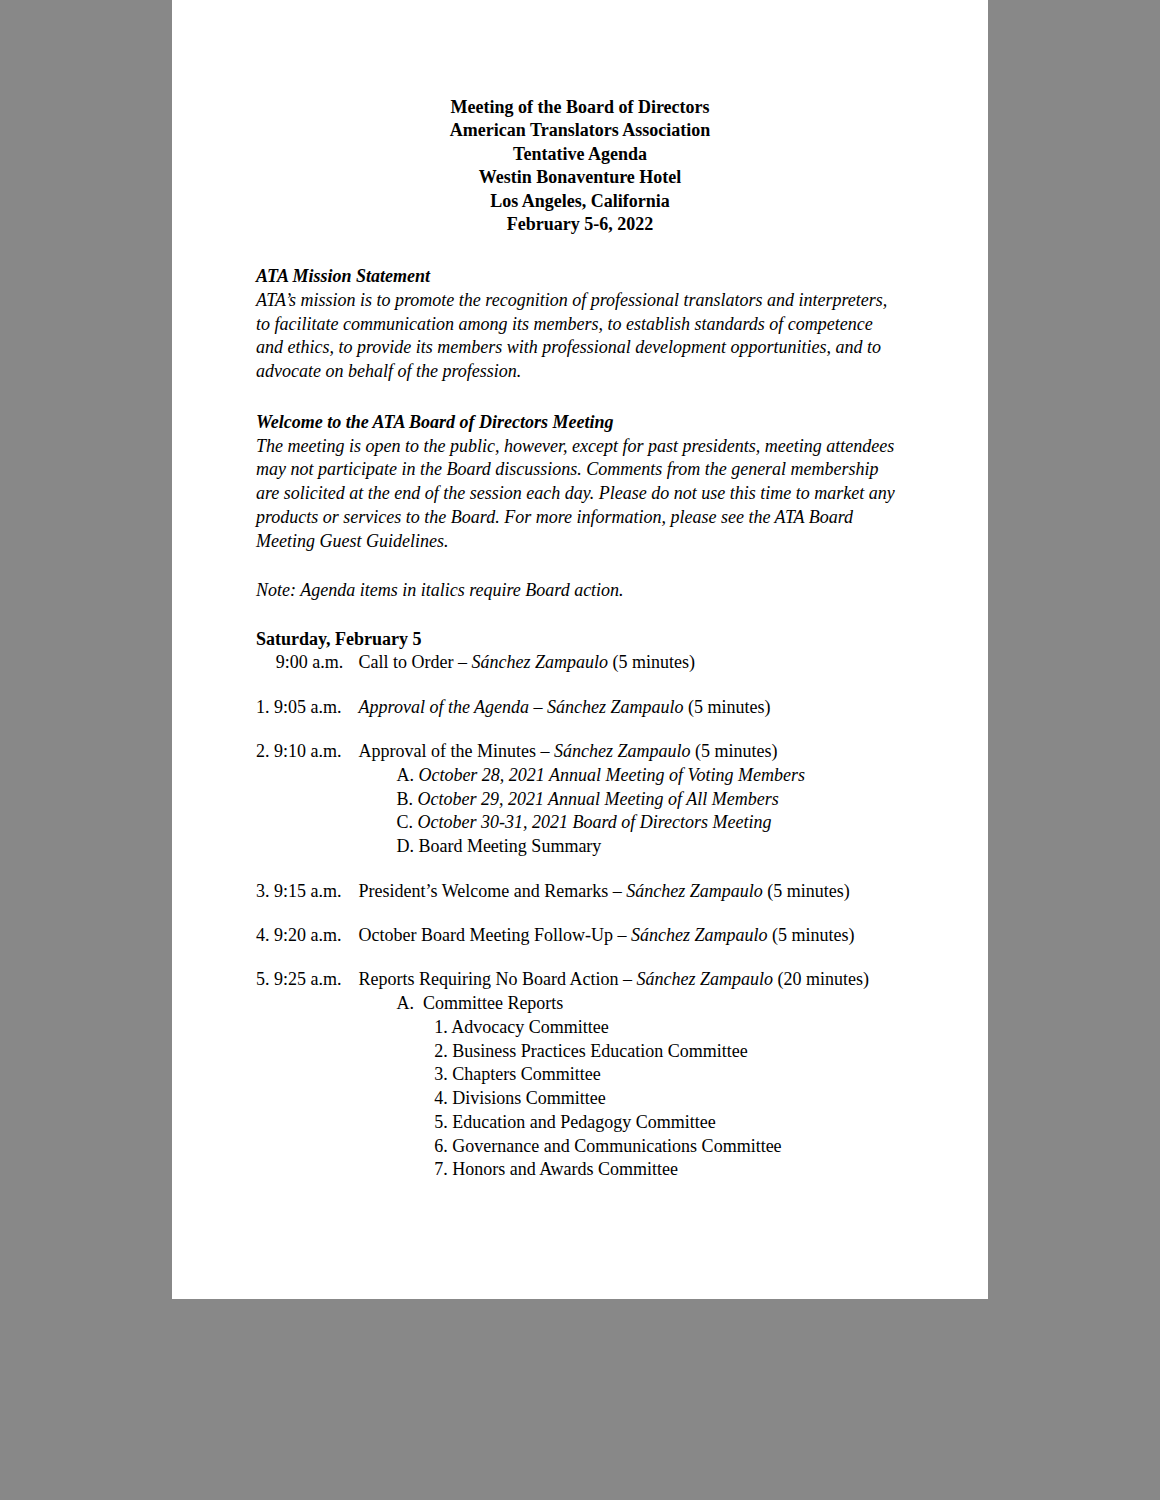Meeting of the Board of Directors American Translators Association Tentative Agenda Westin Bonaventure Hotel Los Angeles, California February 5-6, 2022
ATA Mission Statement
ATA’s mission is to promote the recognition of professional translators and interpreters, to facilitate communication among its members, to establish standards of competence and ethics, to provide its members with professional development opportunities, and to advocate on behalf of the profession.
Welcome to the ATA Board of Directors Meeting
The meeting is open to the public, however, except for past presidents, meeting attendees may not participate in the Board discussions. Comments from the general membership are solicited at the end of the session each day. Please do not use this time to market any products or services to the Board. For more information, please see the ATA Board Meeting Guest Guidelines.
Note: Agenda items in italics require Board action.
Saturday, February 5
| 9:00 a.m. | Call to Order – Sánchez Zampaulo (5 minutes) |
| 1. 9:05 a.m. | Approval of the Agenda – Sánchez Zampaulo (5 minutes) |
| 2. 9:10 a.m. | Approval of the Minutes – Sánchez Zampaulo (5 minutes) A. October 28, 2021 Annual Meeting of Voting Members B. October 29, 2021 Annual Meeting of All Members C. October 30-31, 2021 Board of Directors Meeting D. Board Meeting Summary |
| 3. 9:15 a.m. | President’s Welcome and Remarks – Sánchez Zampaulo (5 minutes) |
| 4. 9:20 a.m. | October Board Meeting Follow-Up – Sánchez Zampaulo (5 minutes) |
| 5. 9:25 a.m. | Reports Requiring No Board Action – Sánchez Zampaulo (20 minutes) A. Committee Reports 1. Advocacy Committee 2. Business Practices Education Committee 3. Chapters Committee 4. Divisions Committee 5. Education and Pedagogy Committee 6. Governance and Communications Committee 7. Honors and Awards Committee |